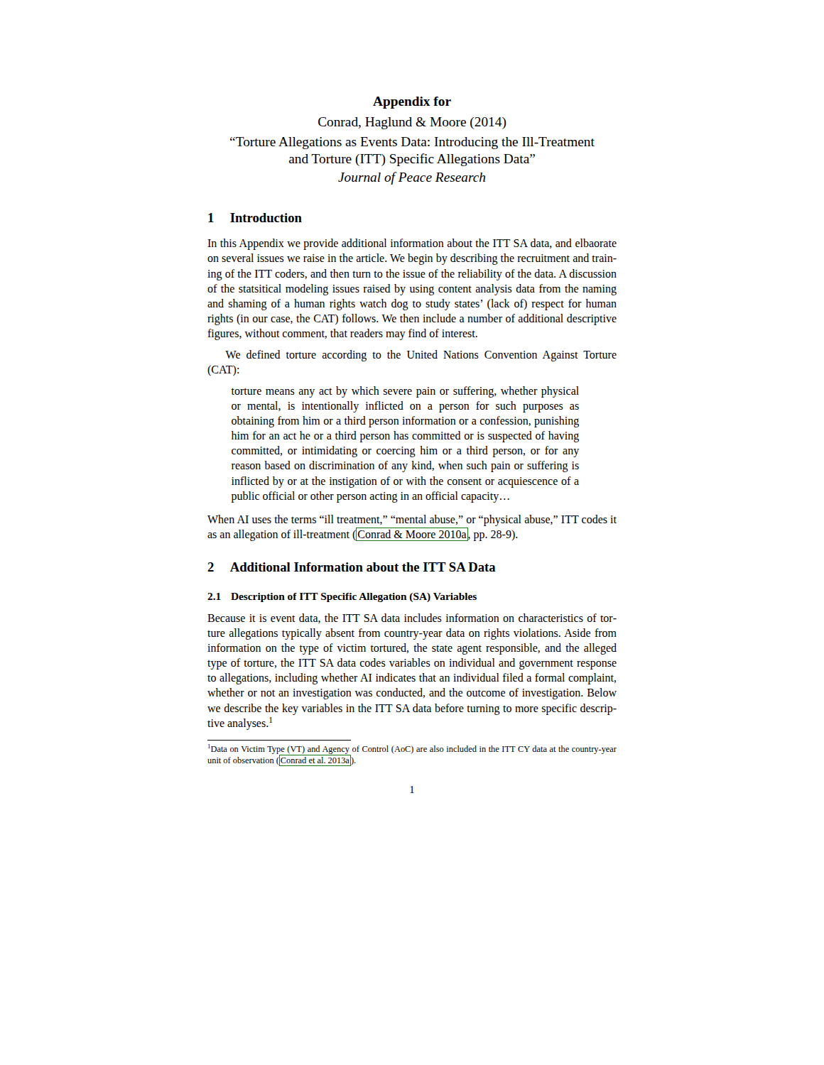Appendix for
Conrad, Haglund & Moore (2014)
“Torture Allegations as Events Data: Introducing the Ill-Treatment
and Torture (ITT) Specific Allegations Data”
Journal of Peace Research
1 Introduction
In this Appendix we provide additional information about the ITT SA data, and elbaorate on several issues we raise in the article. We begin by describing the recruitment and training of the ITT coders, and then turn to the issue of the reliability of the data. A discussion of the statsitical modeling issues raised by using content analysis data from the naming and shaming of a human rights watch dog to study states’ (lack of) respect for human rights (in our case, the CAT) follows. We then include a number of additional descriptive figures, without comment, that readers may find of interest.
We defined torture according to the United Nations Convention Against Torture (CAT):
torture means any act by which severe pain or suffering, whether physical or mental, is intentionally inflicted on a person for such purposes as obtaining from him or a third person information or a confession, punishing him for an act he or a third person has committed or is suspected of having committed, or intimidating or coercing him or a third person, or for any reason based on discrimination of any kind, when such pain or suffering is inflicted by or at the instigation of or with the consent or acquiescence of a public official or other person acting in an official capacity…
When AI uses the terms “ill treatment,” “mental abuse,” or “physical abuse,” ITT codes it as an allegation of ill-treatment (Conrad & Moore 2010a, pp. 28-9).
2 Additional Information about the ITT SA Data
2.1 Description of ITT Specific Allegation (SA) Variables
Because it is event data, the ITT SA data includes information on characteristics of torture allegations typically absent from country-year data on rights violations. Aside from information on the type of victim tortured, the state agent responsible, and the alleged type of torture, the ITT SA data codes variables on individual and government response to allegations, including whether AI indicates that an individual filed a formal complaint, whether or not an investigation was conducted, and the outcome of investigation. Below we describe the key variables in the ITT SA data before turning to more specific descriptive analyses.1
1Data on Victim Type (VT) and Agency of Control (AoC) are also included in the ITT CY data at the country-year unit of observation (Conrad et al. 2013a).
1